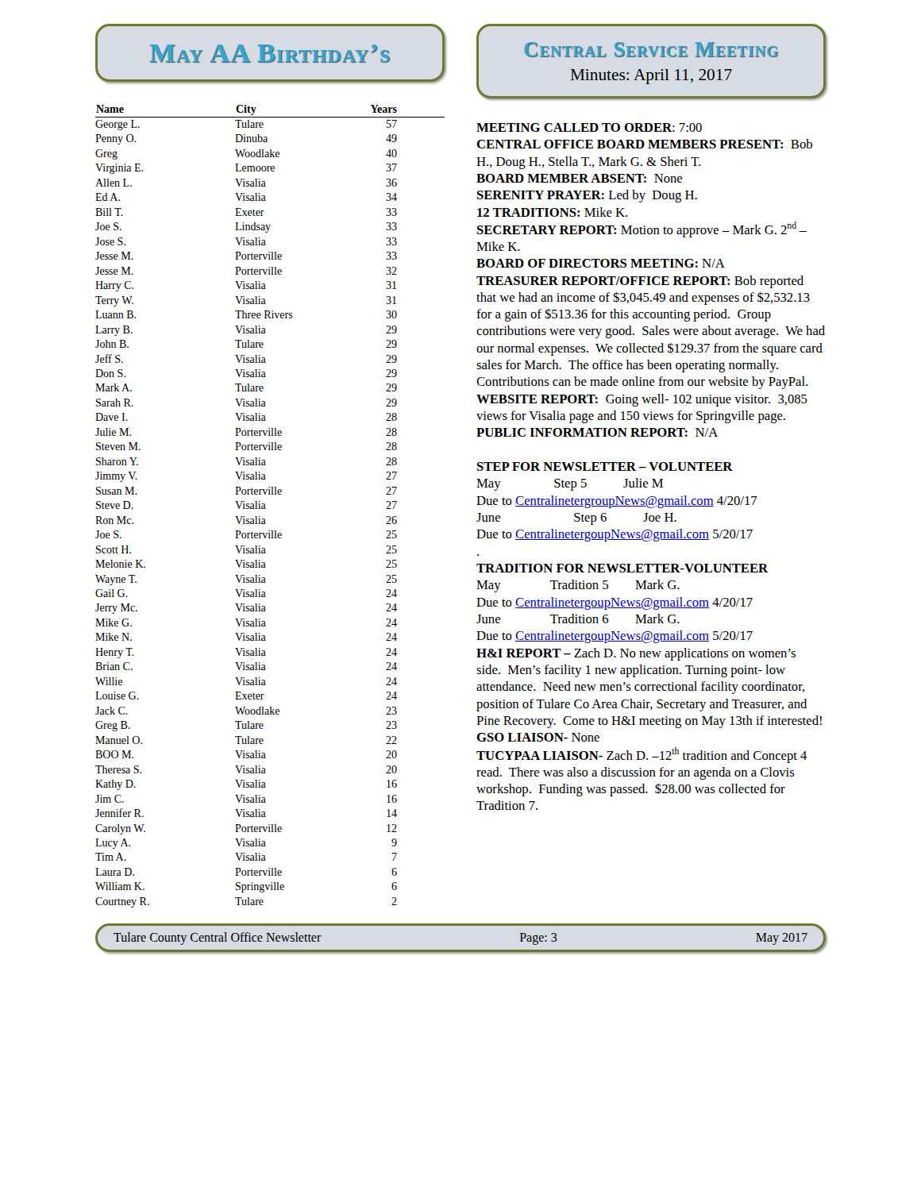May AA Birthday’s
| Name | City | Years |
| --- | --- | --- |
| George L. | Tulare | 57 |
| Penny O. | Dinuba | 49 |
| Greg | Woodlake | 40 |
| Virginia E. | Lemoore | 37 |
| Allen L. | Visalia | 36 |
| Ed A. | Visalia | 34 |
| Bill T. | Exeter | 33 |
| Joe S. | Lindsay | 33 |
| Jose S. | Visalia | 33 |
| Jesse M. | Porterville | 33 |
| Jesse M. | Porterville | 32 |
| Harry C. | Visalia | 31 |
| Terry W. | Visalia | 31 |
| Luann B. | Three Rivers | 30 |
| Larry B. | Visalia | 29 |
| John B. | Tulare | 29 |
| Jeff S. | Visalia | 29 |
| Don S. | Visalia | 29 |
| Mark A. | Tulare | 29 |
| Sarah R. | Visalia | 29 |
| Dave I. | Visalia | 28 |
| Julie M. | Porterville | 28 |
| Steven M. | Porterville | 28 |
| Sharon Y. | Visalia | 28 |
| Jimmy V. | Visalia | 27 |
| Susan M. | Porterville | 27 |
| Steve D. | Visalia | 27 |
| Ron Mc. | Visalia | 26 |
| Joe S. | Porterville | 25 |
| Scott H. | Visalia | 25 |
| Melonie K. | Visalia | 25 |
| Wayne T. | Visalia | 25 |
| Gail G. | Visalia | 24 |
| Jerry Mc. | Visalia | 24 |
| Mike G. | Visalia | 24 |
| Mike N. | Visalia | 24 |
| Henry T. | Visalia | 24 |
| Brian C. | Visalia | 24 |
| Willie | Visalia | 24 |
| Louise G. | Exeter | 24 |
| Jack C. | Woodlake | 23 |
| Greg B. | Tulare | 23 |
| Manuel O. | Tulare | 22 |
| BOO M. | Visalia | 20 |
| Theresa S. | Visalia | 20 |
| Kathy D. | Visalia | 16 |
| Jim C. | Visalia | 16 |
| Jennifer R. | Visalia | 14 |
| Carolyn W. | Porterville | 12 |
| Lucy A. | Visalia | 9 |
| Tim A. | Visalia | 7 |
| Laura D. | Porterville | 6 |
| William K. | Springville | 6 |
| Courtney R. | Tulare | 2 |
Central Service Meeting
Minutes: April 11, 2017
MEETING CALLED TO ORDER: 7:00
CENTRAL OFFICE BOARD MEMBERS PRESENT: Bob H., Doug H., Stella T., Mark G. & Sheri T.
BOARD MEMBER ABSENT: None
SERENITY PRAYER: Led by Doug H.
12 TRADITIONS: Mike K.
SECRETARY REPORT: Motion to approve – Mark G. 2nd – Mike K.
BOARD OF DIRECTORS MEETING: N/A
TREASURER REPORT/OFFICE REPORT: Bob reported that we had an income of $3,045.49 and expenses of $2,532.13 for a gain of $513.36 for this accounting period. Group contributions were very good. Sales were about average. We had our normal expenses. We collected $129.37 from the square card sales for March. The office has been operating normally. Contributions can be made online from our website by PayPal.
WEBSITE REPORT: Going well- 102 unique visitor. 3,085 views for Visalia page and 150 views for Springville page.
PUBLIC INFORMATION REPORT: N/A
STEP FOR NEWSLETTER – VOLUNTEER
May Step 5 Julie M
Due to CentralinetergroupNews@gmail.com 4/20/17
June Step 6 Joe H.
Due to CentralinetergoupNews@gmail.com 5/20/17
.
TRADITION FOR NEWSLETTER-VOLUNTEER
May Tradition 5 Mark G.
Due to CentralinetergoupNews@gmail.com 4/20/17
June Tradition 6 Mark G.
Due to CentralinetergoupNews@gmail.com 5/20/17
H&I REPORT – Zach D. No new applications on women’s side. Men’s facility 1 new application. Turning point- low attendance. Need new men’s correctional facility coordinator, position of Tulare Co Area Chair, Secretary and Treasurer, and Pine Recovery. Come to H&I meeting on May 13th if interested!
GSO LIAISON- None
TUCYPAA LIAISON- Zach D. –12th tradition and Concept 4 read. There was also a discussion for an agenda on a Clovis workshop. Funding was passed. $28.00 was collected for Tradition 7.
Tulare County Central Office Newsletter Page: 3 May 2017